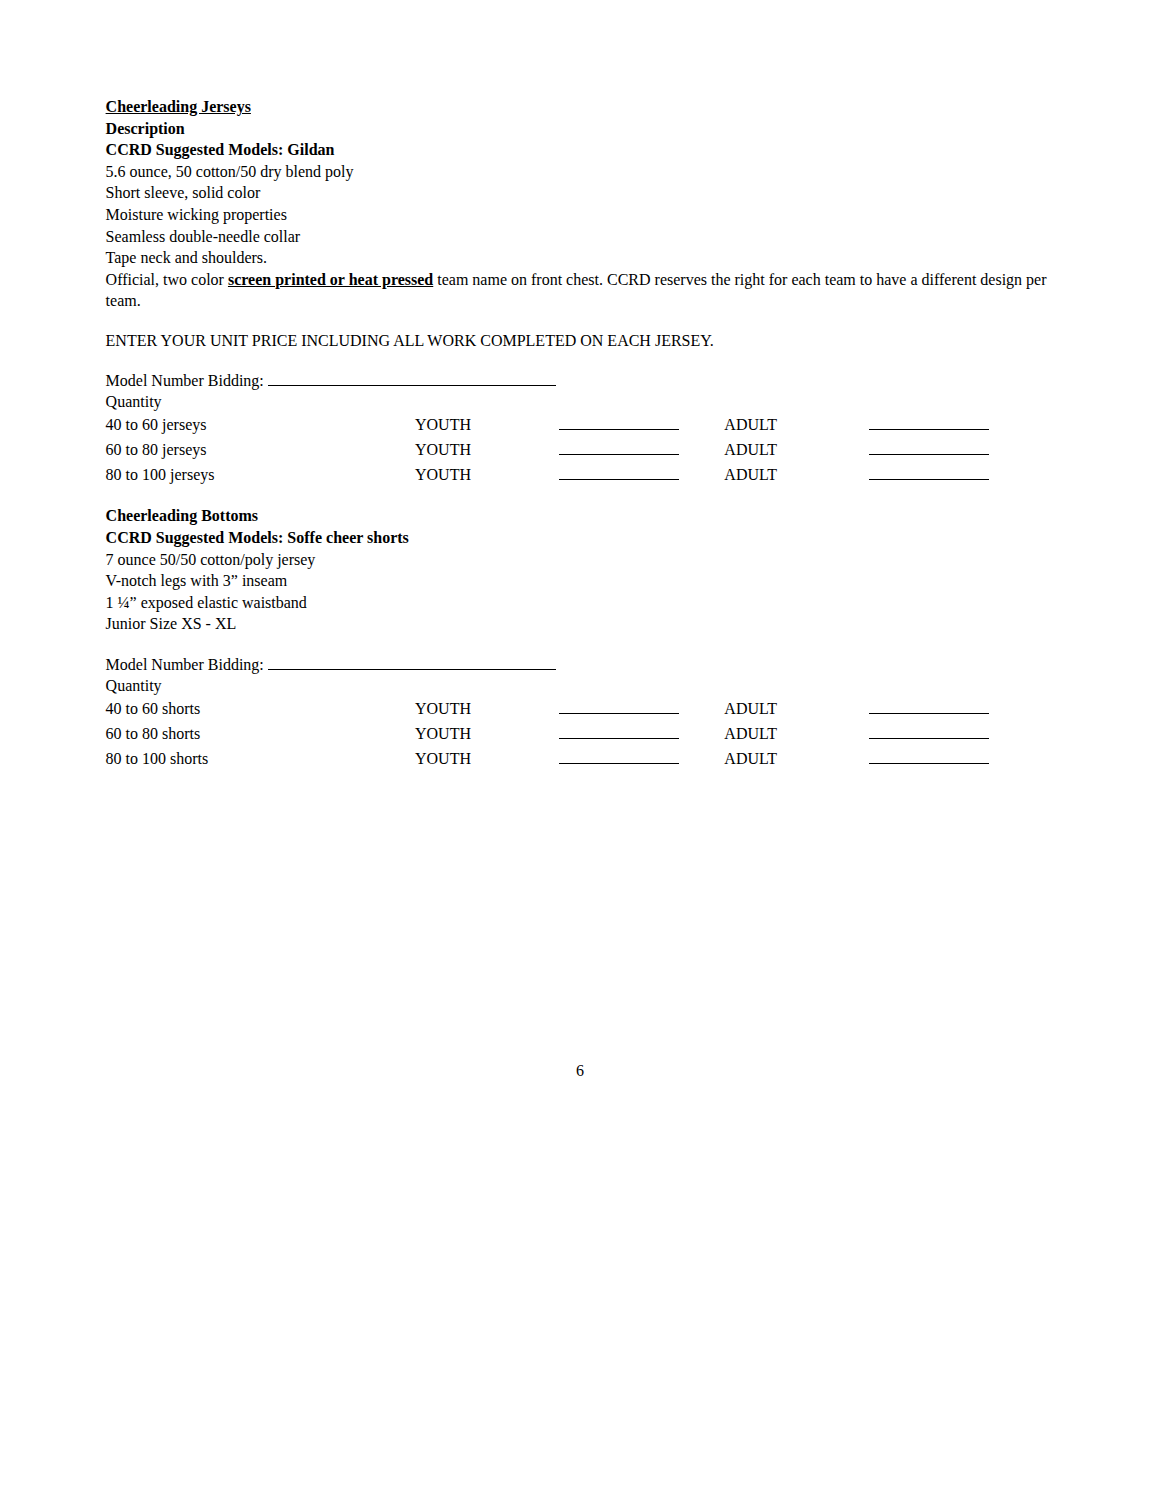Cheerleading Jerseys
Description
CCRD Suggested Models: Gildan
5.6 ounce, 50 cotton/50 dry blend poly
Short sleeve, solid color
Moisture wicking properties
Seamless double-needle collar
Tape neck and shoulders.
Official, two color screen printed or heat pressed team name on front chest. CCRD reserves the right for each team to have a different design per team.
ENTER YOUR UNIT PRICE INCLUDING ALL WORK COMPLETED ON EACH JERSEY.
Model Number Bidding:
Quantity
| 40 to 60 jerseys | YOUTH | | ADULT | |
| 60 to 80 jerseys | YOUTH | | ADULT | |
| 80 to 100 jerseys | YOUTH | | ADULT | |
Cheerleading Bottoms
CCRD Suggested Models: Soffe cheer shorts
7 ounce 50/50 cotton/poly jersey
V-notch legs with 3” inseam
1 ¼” exposed elastic waistband
Junior Size XS - XL
Model Number Bidding:
Quantity
| 40 to 60 shorts | YOUTH | | ADULT | |
| 60 to 80 shorts | YOUTH | | ADULT | |
| 80 to 100 shorts | YOUTH | | ADULT | |
6